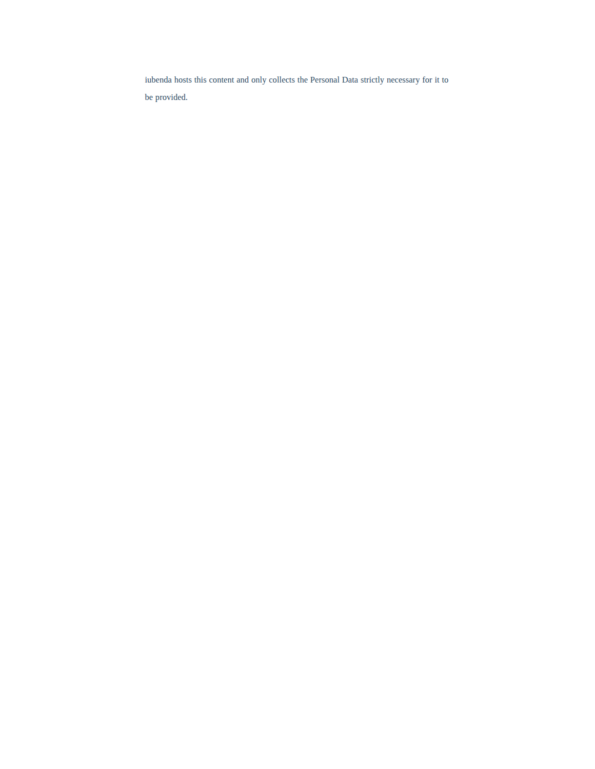iubenda hosts this content and only collects the Personal Data strictly necessary for it to be provided.